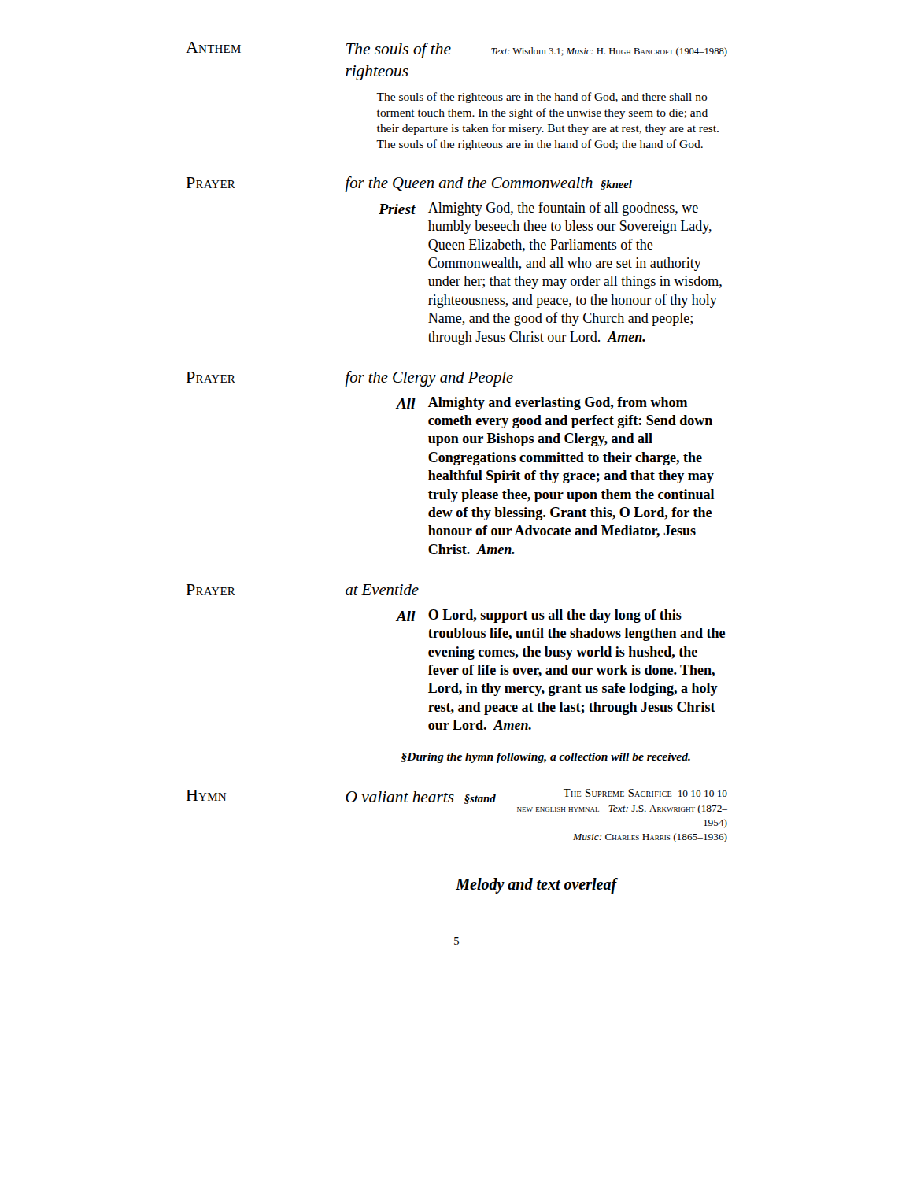Anthem
The souls of the righteous Text: Wisdom 3.1; Music: H. Hugh Bancroft (1904–1988)
The souls of the righteous are in the hand of God, and there shall no torment touch them. In the sight of the unwise they seem to die; and their departure is taken for misery. But they are at rest, they are at rest. The souls of the righteous are in the hand of God; the hand of God.
Prayer
for the Queen and the Commonwealth §kneel
Priest
Almighty God, the fountain of all goodness, we humbly beseech thee to bless our Sovereign Lady, Queen Elizabeth, the Parliaments of the Commonwealth, and all who are set in authority under her; that they may order all things in wisdom, righteousness, and peace, to the honour of thy holy Name, and the good of thy Church and people; through Jesus Christ our Lord. Amen.
Prayer
for the Clergy and People
All
Almighty and everlasting God, from whom cometh every good and perfect gift: Send down upon our Bishops and Clergy, and all Congregations committed to their charge, the healthful Spirit of thy grace; and that they may truly please thee, pour upon them the continual dew of thy blessing. Grant this, O Lord, for the honour of our Advocate and Mediator, Jesus Christ. Amen.
Prayer
at Eventide
All
O Lord, support us all the day long of this troublous life, until the shadows lengthen and the evening comes, the busy world is hushed, the fever of life is over, and our work is done. Then, Lord, in thy mercy, grant us safe lodging, a holy rest, and peace at the last; through Jesus Christ our Lord. Amen.
§During the hymn following, a collection will be received.
Hymn
O valiant hearts §stand
The Supreme Sacrifice 10 10 10 10
new english hymnal - Text: J.S. Arkwright (1872–1954)
Music: Charles Harris (1865–1936)
Melody and text overleaf
5